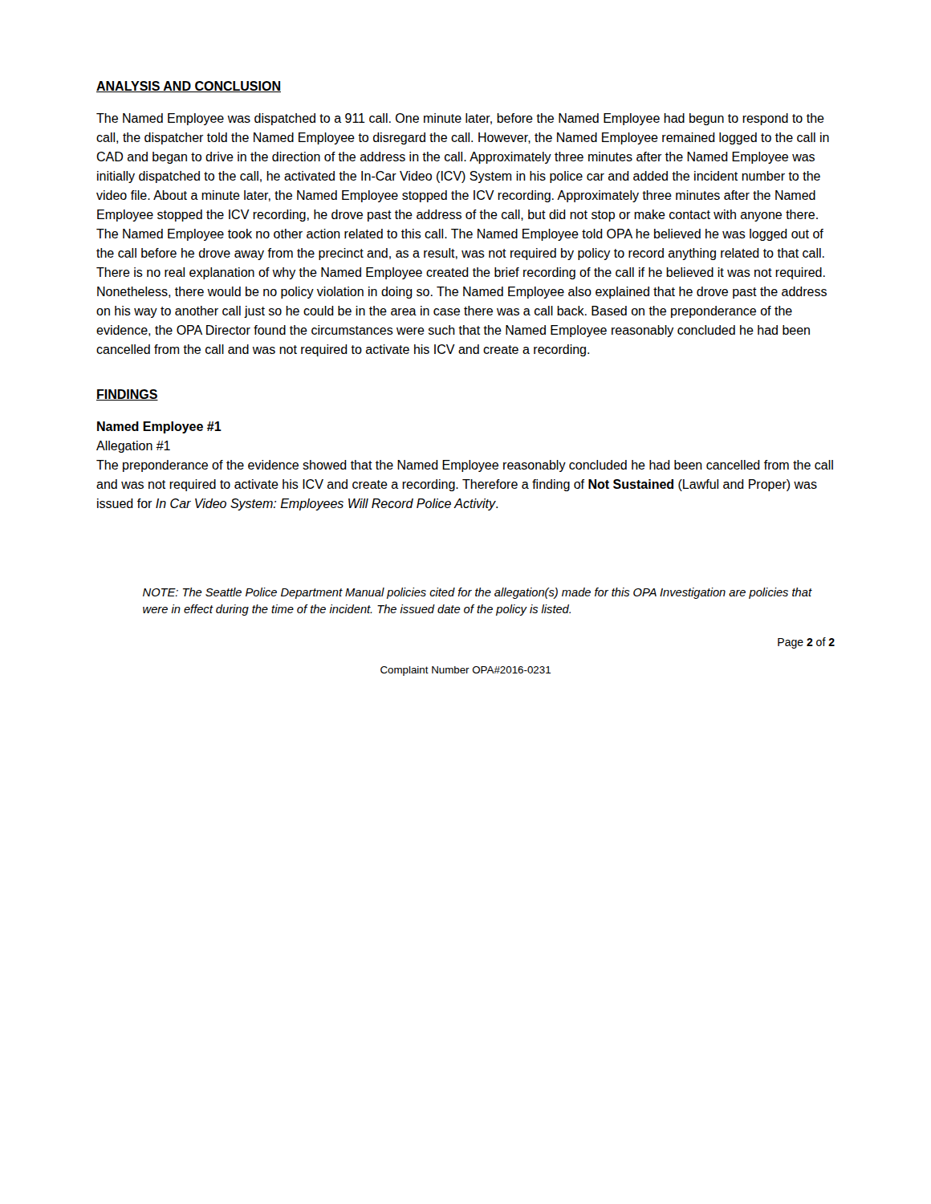ANALYSIS AND CONCLUSION
The Named Employee was dispatched to a 911 call. One minute later, before the Named Employee had begun to respond to the call, the dispatcher told the Named Employee to disregard the call. However, the Named Employee remained logged to the call in CAD and began to drive in the direction of the address in the call. Approximately three minutes after the Named Employee was initially dispatched to the call, he activated the In-Car Video (ICV) System in his police car and added the incident number to the video file. About a minute later, the Named Employee stopped the ICV recording. Approximately three minutes after the Named Employee stopped the ICV recording, he drove past the address of the call, but did not stop or make contact with anyone there. The Named Employee took no other action related to this call. The Named Employee told OPA he believed he was logged out of the call before he drove away from the precinct and, as a result, was not required by policy to record anything related to that call. There is no real explanation of why the Named Employee created the brief recording of the call if he believed it was not required. Nonetheless, there would be no policy violation in doing so. The Named Employee also explained that he drove past the address on his way to another call just so he could be in the area in case there was a call back. Based on the preponderance of the evidence, the OPA Director found the circumstances were such that the Named Employee reasonably concluded he had been cancelled from the call and was not required to activate his ICV and create a recording.
FINDINGS
Named Employee #1
Allegation #1
The preponderance of the evidence showed that the Named Employee reasonably concluded he had been cancelled from the call and was not required to activate his ICV and create a recording. Therefore a finding of Not Sustained (Lawful and Proper) was issued for In Car Video System: Employees Will Record Police Activity.
NOTE: The Seattle Police Department Manual policies cited for the allegation(s) made for this OPA Investigation are policies that were in effect during the time of the incident. The issued date of the policy is listed.
Page 2 of 2
Complaint Number OPA#2016-0231